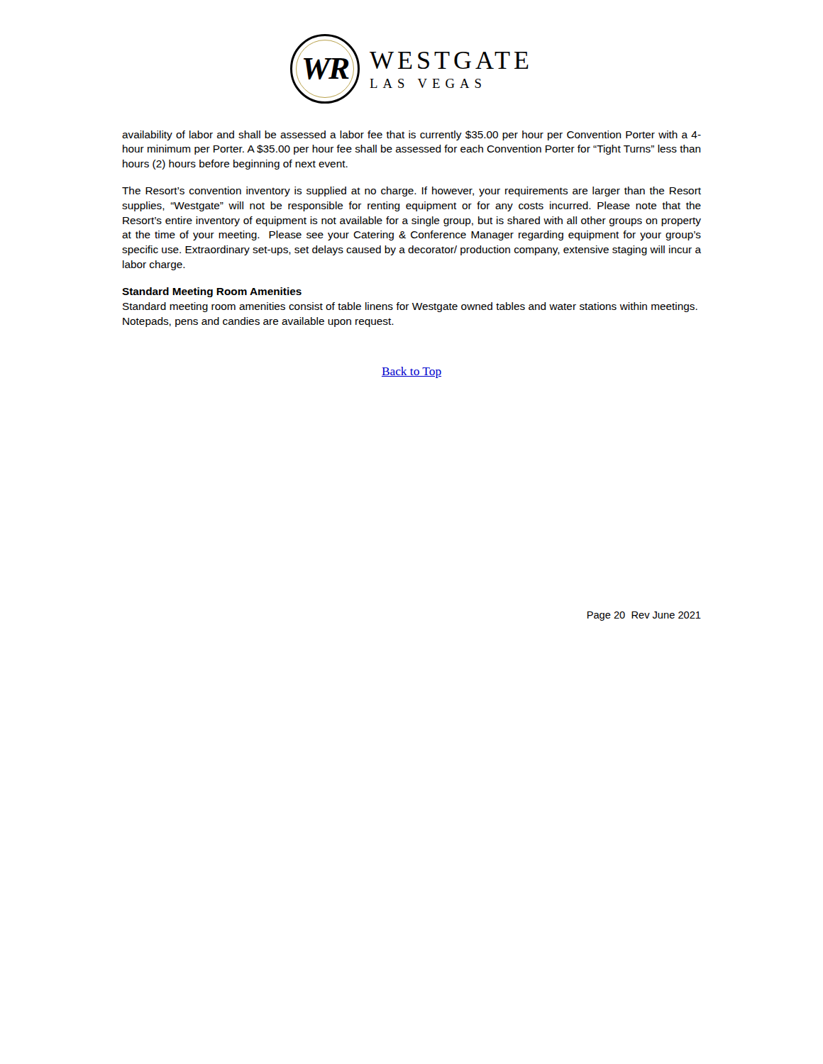WR
WESTGATE LAS VEGAS
availability of labor and shall be assessed a labor fee that is currently $35.00 per hour per Convention Porter with a 4-hour minimum per Porter. A $35.00 per hour fee shall be assessed for each Convention Porter for “Tight Turns” less than hours (2) hours before beginning of next event.
The Resort’s convention inventory is supplied at no charge. If however, your requirements are larger than the Resort supplies, “Westgate” will not be responsible for renting equipment or for any costs incurred. Please note that the Resort’s entire inventory of equipment is not available for a single group, but is shared with all other groups on property at the time of your meeting. Please see your Catering & Conference Manager regarding equipment for your group’s specific use. Extraordinary set-ups, set delays caused by a decorator/ production company, extensive staging will incur a labor charge.
Standard Meeting Room Amenities
Standard meeting room amenities consist of table linens for Westgate owned tables and water stations within meetings. Notepads, pens and candies are available upon request.
Back to Top
Page 20 Rev June 2021